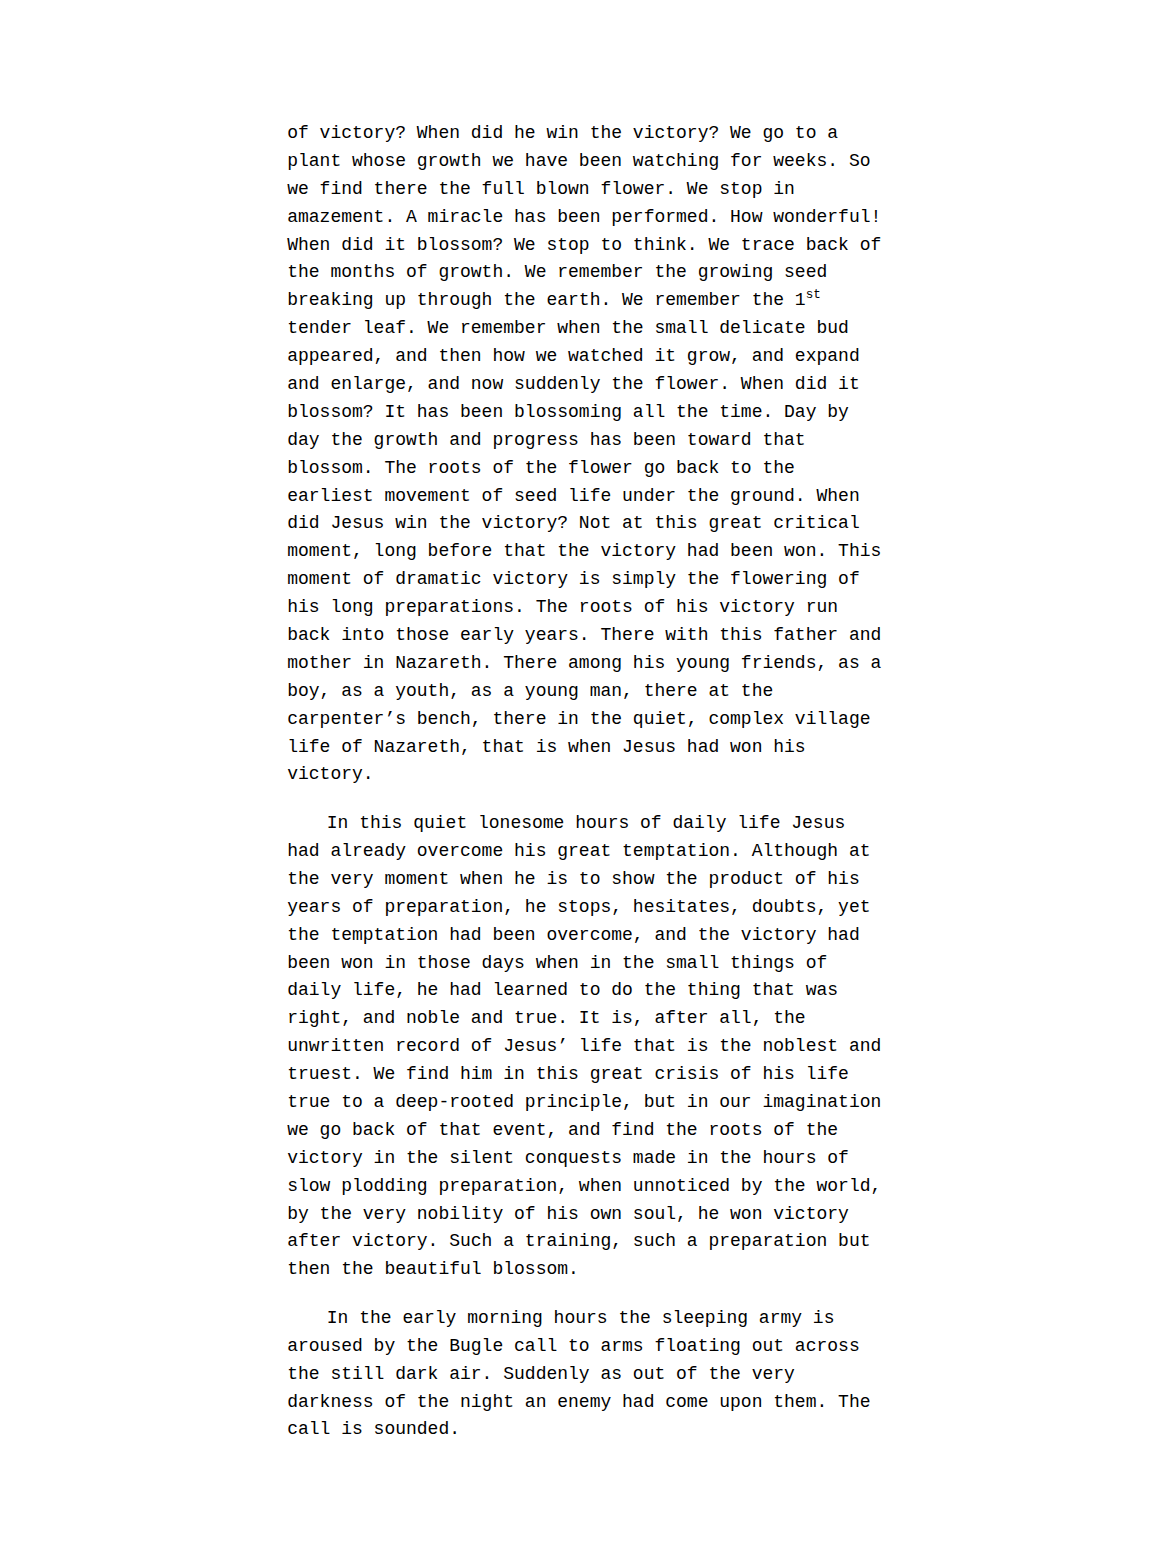of victory? When did he win the victory? We go to a plant whose growth we have been watching for weeks. So we find there the full blown flower. We stop in amazement. A miracle has been performed. How wonderful! When did it blossom? We stop to think. We trace back of the months of growth. We remember the growing seed breaking up through the earth. We remember the 1st tender leaf. We remember when the small delicate bud appeared, and then how we watched it grow, and expand and enlarge, and now suddenly the flower. When did it blossom? It has been blossoming all the time. Day by day the growth and progress has been toward that blossom. The roots of the flower go back to the earliest movement of seed life under the ground. When did Jesus win the victory? Not at this great critical moment, long before that the victory had been won. This moment of dramatic victory is simply the flowering of his long preparations. The roots of his victory run back into those early years. There with this father and mother in Nazareth. There among his young friends, as a boy, as a youth, as a young man, there at the carpenter’s bench, there in the quiet, complex village life of Nazareth, that is when Jesus had won his victory.
In this quiet lonesome hours of daily life Jesus had already overcome his great temptation. Although at the very moment when he is to show the product of his years of preparation, he stops, hesitates, doubts, yet the temptation had been overcome, and the victory had been won in those days when in the small things of daily life, he had learned to do the thing that was right, and noble and true. It is, after all, the unwritten record of Jesus’ life that is the noblest and truest. We find him in this great crisis of his life true to a deep-rooted principle, but in our imagination we go back of that event, and find the roots of the victory in the silent conquests made in the hours of slow plodding preparation, when unnoticed by the world, by the very nobility of his own soul, he won victory after victory. Such a training, such a preparation but then the beautiful blossom.
In the early morning hours the sleeping army is aroused by the Bugle call to arms floating out across the still dark air. Suddenly as out of the very darkness of the night an enemy had come upon them. The call is sounded.